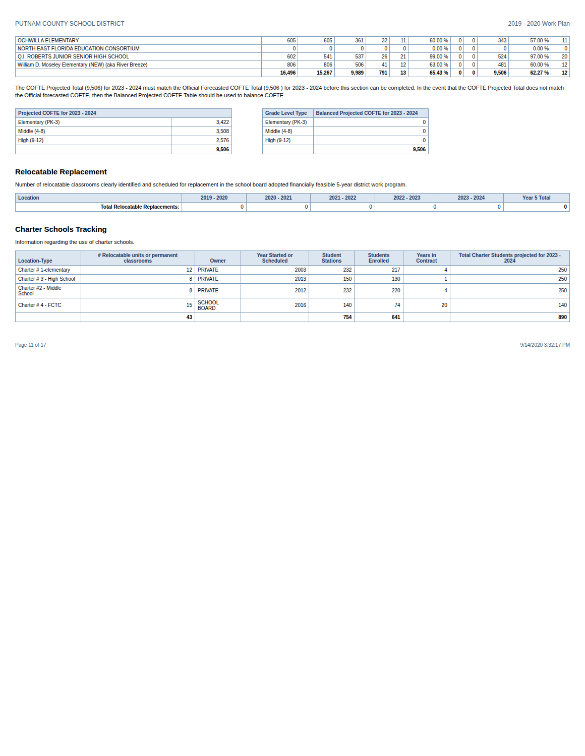PUTNAM COUNTY SCHOOL DISTRICT
2019 - 2020 Work Plan
| OCHWILLA ELEMENTARY | 605 | 605 | 361 | 32 | 11 | 60.00 % | 0 | 0 | 343 | 57.00 % | 11 |
| NORTH EAST FLORIDA EDUCATION CONSORTIUM | 0 | 0 | 0 | 0 | 0 | 0.00 % | 0 | 0 | 0 | 0.00 % | 0 |
| Q.I. ROBERTS JUNIOR SENIOR HIGH SCHOOL | 602 | 541 | 537 | 26 | 21 | 99.00 % | 0 | 0 | 524 | 97.00 % | 20 |
| William D. Moseley Elementary (NEW) (aka River Breeze) | 806 | 806 | 506 | 41 | 12 | 63.00 % | 0 | 0 | 481 | 60.00 % | 12 |
| | 16,496 | 15,267 | 9,989 | 791 | 13 | 65.43 % | 0 | 0 | 9,506 | 62.27 % | 12 |
The COFTE Projected Total (9,506) for 2023 - 2024 must match the Official Forecasted COFTE Total (9,506 ) for 2023 - 2024 before this section can be completed. In the event that the COFTE Projected Total does not match the Official forecasted COFTE, then the Balanced Projected COFTE Table should be used to balance COFTE.
| Projected COFTE for 2023 - 2024 |
| --- |
| Elementary (PK-3) | 3,422 |
| Middle (4-8) | 3,508 |
| High (9-12) | 2,576 |
| | 9,506 |
| Grade Level Type | Balanced Projected COFTE for 2023 - 2024 |
| --- | --- |
| Elementary (PK-3) | 0 |
| Middle (4-8) | 0 |
| High (9-12) | 0 |
| | 9,506 |
Relocatable Replacement
Number of relocatable classrooms clearly identified and scheduled for replacement in the school board adopted financially feasible 5-year district work program.
| Location | 2019 - 2020 | 2020 - 2021 | 2021 - 2022 | 2022 - 2023 | 2023 - 2024 | Year 5 Total |
| --- | --- | --- | --- | --- | --- | --- |
| Total Relocatable Replacements: | 0 | 0 | 0 | 0 | 0 | 0 |
Charter Schools Tracking
Information regarding the use of charter schools.
| Location-Type | # Relocatable units or permanent classrooms | Owner | Year Started or Scheduled | Student Stations | Students Enrolled | Years in Contract | Total Charter Students projected for 2023 - 2024 |
| --- | --- | --- | --- | --- | --- | --- | --- |
| Charter # 1-elementary | 12 | PRIVATE | 2003 | 232 | 217 | 4 | 250 |
| Charter # 3 - High School | 8 | PRIVATE | 2013 | 150 | 130 | 1 | 250 |
| Charter #2 - Middle School | 8 | PRIVATE | 2012 | 232 | 220 | 4 | 250 |
| Charter # 4 - FCTC | 15 | SCHOOL BOARD | 2016 | 140 | 74 | 20 | 140 |
| | 43 | | | 754 | 641 | | 890 |
Page 11 of 17
9/14/2020 3:32:17 PM